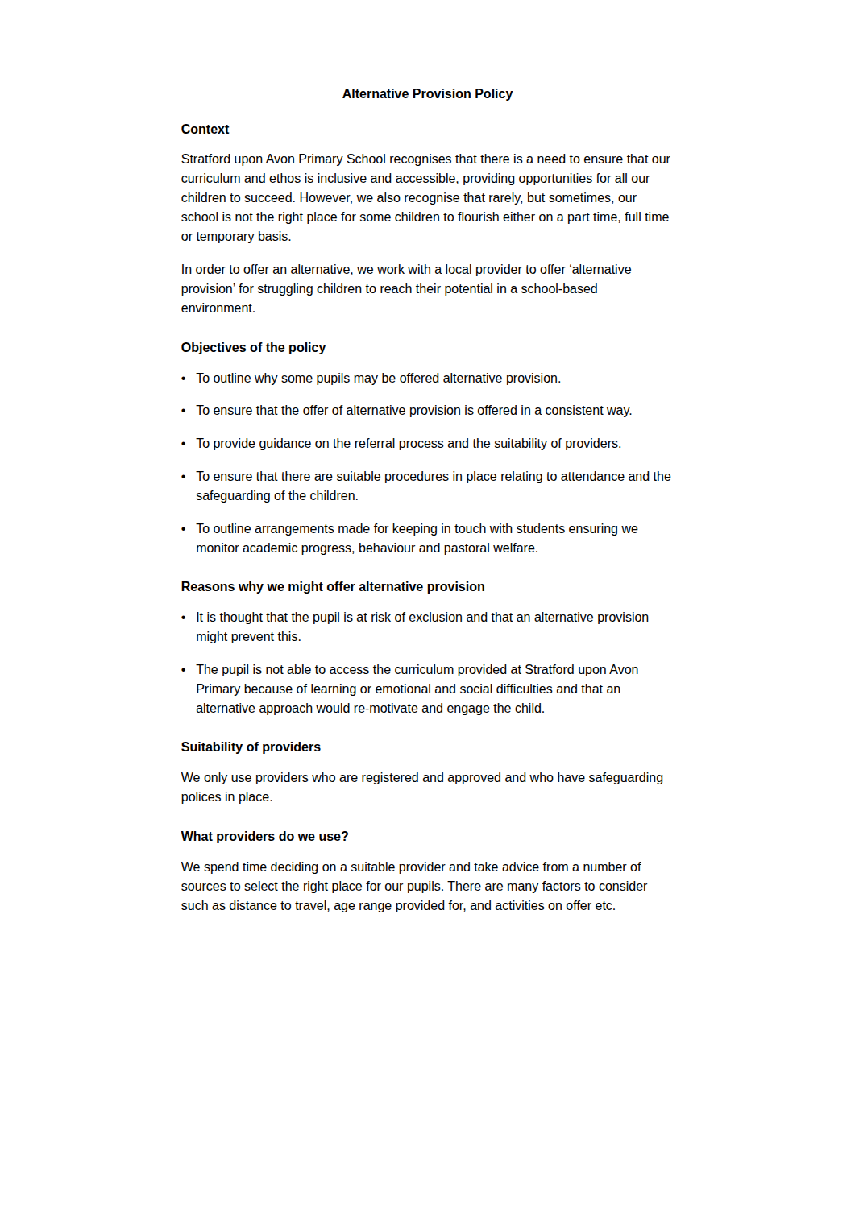Alternative Provision Policy
Context
Stratford upon Avon Primary School recognises that there is a need to ensure that our curriculum and ethos is inclusive and accessible, providing opportunities for all our children to succeed. However, we also recognise that rarely, but sometimes, our school is not the right place for some children to flourish either on a part time, full time or temporary basis.
In order to offer an alternative, we work with a local provider to offer ‘alternative provision’ for struggling children to reach their potential in a school-based environment.
Objectives of the policy
To outline why some pupils may be offered alternative provision.
To ensure that the offer of alternative provision is offered in a consistent way.
To provide guidance on the referral process and the suitability of providers.
To ensure that there are suitable procedures in place relating to attendance and the safeguarding of the children.
To outline arrangements made for keeping in touch with students ensuring we monitor academic progress, behaviour and pastoral welfare.
Reasons why we might offer alternative provision
It is thought that the pupil is at risk of exclusion and that an alternative provision might prevent this.
The pupil is not able to access the curriculum provided at Stratford upon Avon Primary because of learning or emotional and social difficulties and that an alternative approach would re-motivate and engage the child.
Suitability of providers
We only use providers who are registered and approved and who have safeguarding polices in place.
What providers do we use?
We spend time deciding on a suitable provider and take advice from a number of sources to select the right place for our pupils. There are many factors to consider such as distance to travel, age range provided for, and activities on offer etc.